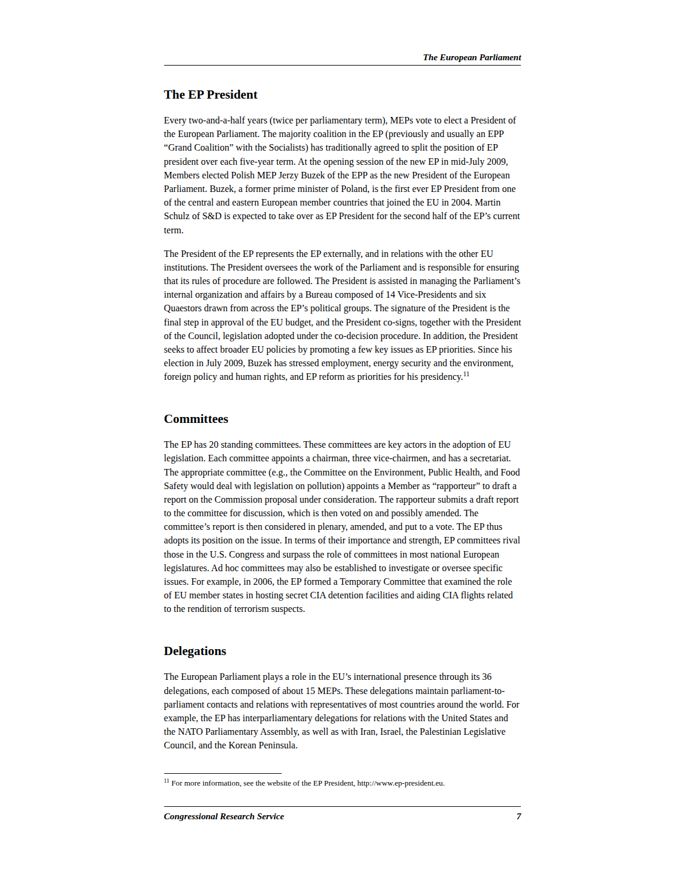The European Parliament
The EP President
Every two-and-a-half years (twice per parliamentary term), MEPs vote to elect a President of the European Parliament. The majority coalition in the EP (previously and usually an EPP “Grand Coalition” with the Socialists) has traditionally agreed to split the position of EP president over each five-year term. At the opening session of the new EP in mid-July 2009, Members elected Polish MEP Jerzy Buzek of the EPP as the new President of the European Parliament. Buzek, a former prime minister of Poland, is the first ever EP President from one of the central and eastern European member countries that joined the EU in 2004. Martin Schulz of S&D is expected to take over as EP President for the second half of the EP’s current term.
The President of the EP represents the EP externally, and in relations with the other EU institutions. The President oversees the work of the Parliament and is responsible for ensuring that its rules of procedure are followed. The President is assisted in managing the Parliament’s internal organization and affairs by a Bureau composed of 14 Vice-Presidents and six Quaestors drawn from across the EP’s political groups. The signature of the President is the final step in approval of the EU budget, and the President co-signs, together with the President of the Council, legislation adopted under the co-decision procedure. In addition, the President seeks to affect broader EU policies by promoting a few key issues as EP priorities. Since his election in July 2009, Buzek has stressed employment, energy security and the environment, foreign policy and human rights, and EP reform as priorities for his presidency.11
Committees
The EP has 20 standing committees. These committees are key actors in the adoption of EU legislation. Each committee appoints a chairman, three vice-chairmen, and has a secretariat. The appropriate committee (e.g., the Committee on the Environment, Public Health, and Food Safety would deal with legislation on pollution) appoints a Member as “rapporteur” to draft a report on the Commission proposal under consideration. The rapporteur submits a draft report to the committee for discussion, which is then voted on and possibly amended. The committee’s report is then considered in plenary, amended, and put to a vote. The EP thus adopts its position on the issue. In terms of their importance and strength, EP committees rival those in the U.S. Congress and surpass the role of committees in most national European legislatures. Ad hoc committees may also be established to investigate or oversee specific issues. For example, in 2006, the EP formed a Temporary Committee that examined the role of EU member states in hosting secret CIA detention facilities and aiding CIA flights related to the rendition of terrorism suspects.
Delegations
The European Parliament plays a role in the EU’s international presence through its 36 delegations, each composed of about 15 MEPs. These delegations maintain parliament-to-parliament contacts and relations with representatives of most countries around the world. For example, the EP has interparliamentary delegations for relations with the United States and the NATO Parliamentary Assembly, as well as with Iran, Israel, the Palestinian Legislative Council, and the Korean Peninsula.
11 For more information, see the website of the EP President, http://www.ep-president.eu.
Congressional Research Service 7